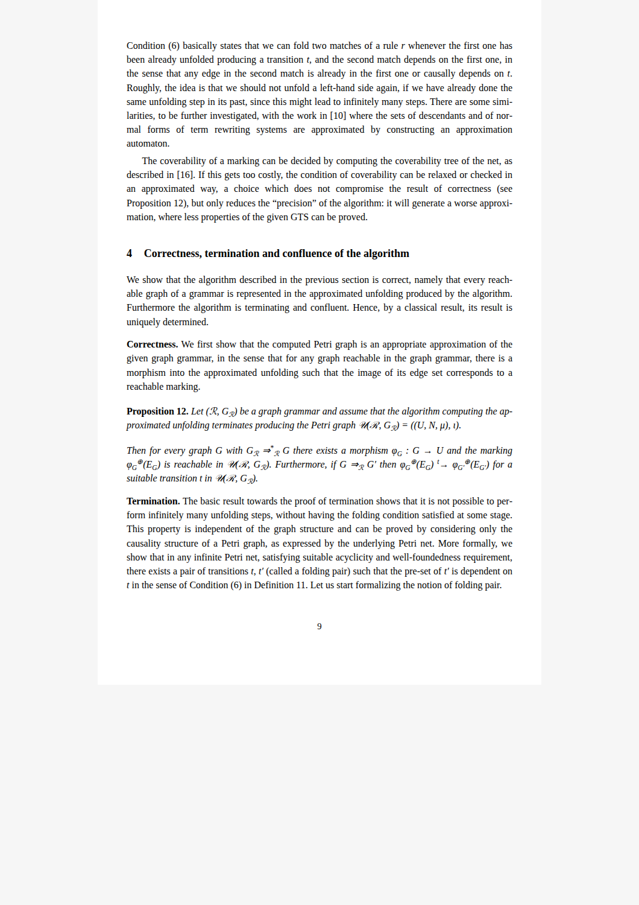Condition (6) basically states that we can fold two matches of a rule r whenever the first one has been already unfolded producing a transition t, and the second match depends on the first one, in the sense that any edge in the second match is already in the first one or causally depends on t. Roughly, the idea is that we should not unfold a left-hand side again, if we have already done the same unfolding step in its past, since this might lead to infinitely many steps. There are some similarities, to be further investigated, with the work in [10] where the sets of descendants and of normal forms of term rewriting systems are approximated by constructing an approximation automaton.
The coverability of a marking can be decided by computing the coverability tree of the net, as described in [16]. If this gets too costly, the condition of coverability can be relaxed or checked in an approximated way, a choice which does not compromise the result of correctness (see Proposition 12), but only reduces the “precision” of the algorithm: it will generate a worse approximation, where less properties of the given GTS can be proved.
4 Correctness, termination and confluence of the algorithm
We show that the algorithm described in the previous section is correct, namely that every reachable graph of a grammar is represented in the approximated unfolding produced by the algorithm. Furthermore the algorithm is terminating and confluent. Hence, by a classical result, its result is uniquely determined.
Correctness. We first show that the computed Petri graph is an appropriate approximation of the given graph grammar, in the sense that for any graph reachable in the graph grammar, there is a morphism into the approximated unfolding such that the image of its edge set corresponds to a reachable marking.
Proposition 12. Let (ℛ, Gℛ) be a graph grammar and assume that the algorithm computing the approximated unfolding terminates producing the Petri graph 𝒰(ℛ, Gℛ) = ((U, N, μ), ι).
Then for every graph G with Gℛ ⇒*ℛ G there exists a morphism φG : G → U and the marking φG⊕(EG) is reachable in 𝒰(ℛ, Gℛ). Furthermore, if G ⇒ℛ G′ then φG⊕(EG) t→ φG′⊕(EG′) for a suitable transition t in 𝒰(ℛ, Gℛ).
Termination. The basic result towards the proof of termination shows that it is not possible to perform infinitely many unfolding steps, without having the folding condition satisfied at some stage. This property is independent of the graph structure and can be proved by considering only the causality structure of a Petri graph, as expressed by the underlying Petri net. More formally, we show that in any infinite Petri net, satisfying suitable acyclicity and well-foundedness requirement, there exists a pair of transitions t, t′ (called a folding pair) such that the pre-set of t′ is dependent on t in the sense of Condition (6) in Definition 11. Let us start formalizing the notion of folding pair.
9